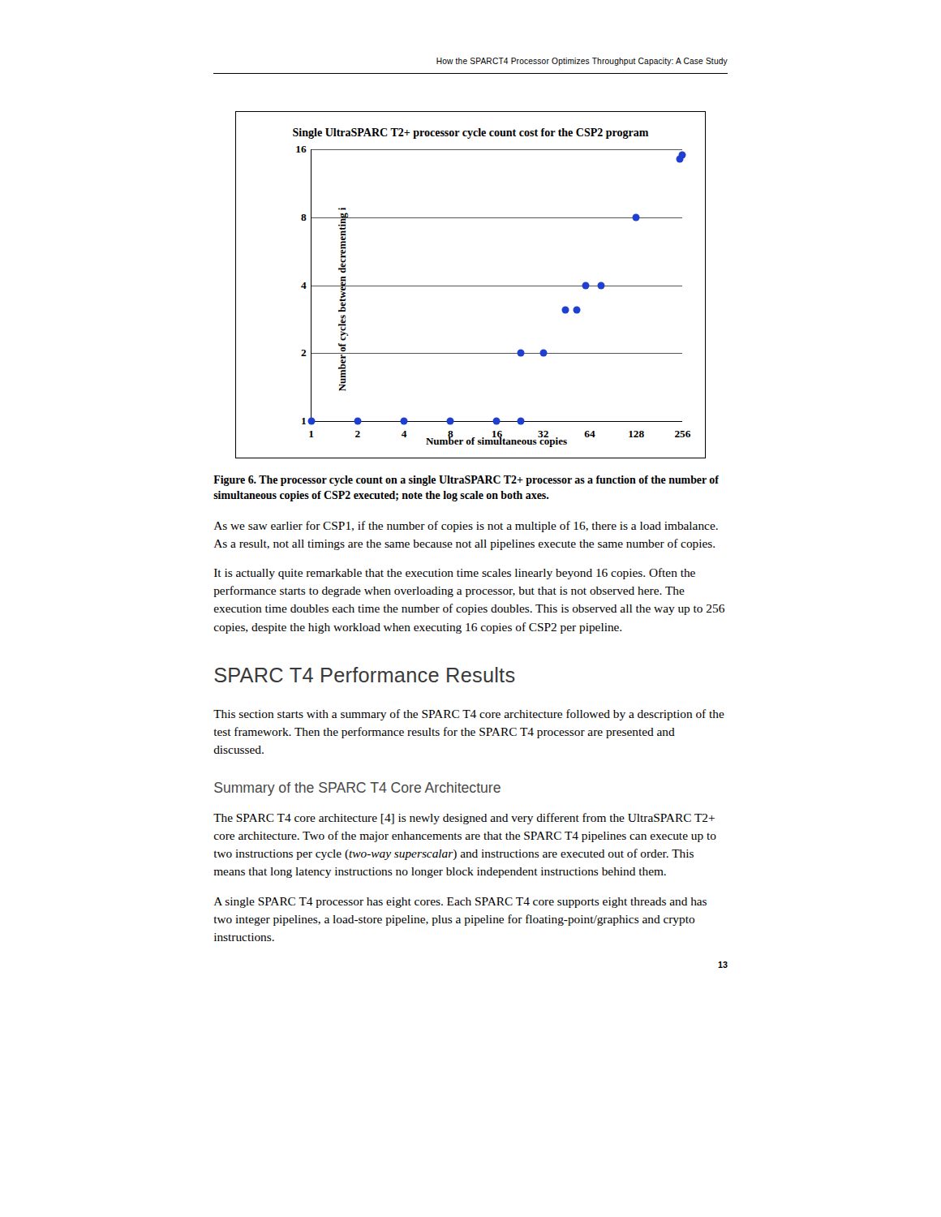How the SPARCT4 Processor Optimizes Throughput Capacity: A Case Study
Single UltraSPARC T2+ processor cycle count cost for the CSP2 program
Number of cycles between decrementing i
16
8
4
2
1
1
2
4
8
16
32
64
128
256
Number of simultaneous copies
Figure 6. The processor cycle count on a single UltraSPARC T2+ processor as a function of the number of simultaneous copies of CSP2 executed; note the log scale on both axes.
As we saw earlier for CSP1, if the number of copies is not a multiple of 16, there is a load imbalance. As a result, not all timings are the same because not all pipelines execute the same number of copies.
It is actually quite remarkable that the execution time scales linearly beyond 16 copies. Often the performance starts to degrade when overloading a processor, but that is not observed here. The execution time doubles each time the number of copies doubles. This is observed all the way up to 256 copies, despite the high workload when executing 16 copies of CSP2 per pipeline.
SPARC T4 Performance Results
This section starts with a summary of the SPARC T4 core architecture followed by a description of the test framework. Then the performance results for the SPARC T4 processor are presented and discussed.
Summary of the SPARC T4 Core Architecture
The SPARC T4 core architecture [4] is newly designed and very different from the UltraSPARC T2+ core architecture. Two of the major enhancements are that the SPARC T4 pipelines can execute up to two instructions per cycle (two-way superscalar) and instructions are executed out of order. This means that long latency instructions no longer block independent instructions behind them.
A single SPARC T4 processor has eight cores. Each SPARC T4 core supports eight threads and has two integer pipelines, a load-store pipeline, plus a pipeline for floating-point/graphics and crypto instructions.
13